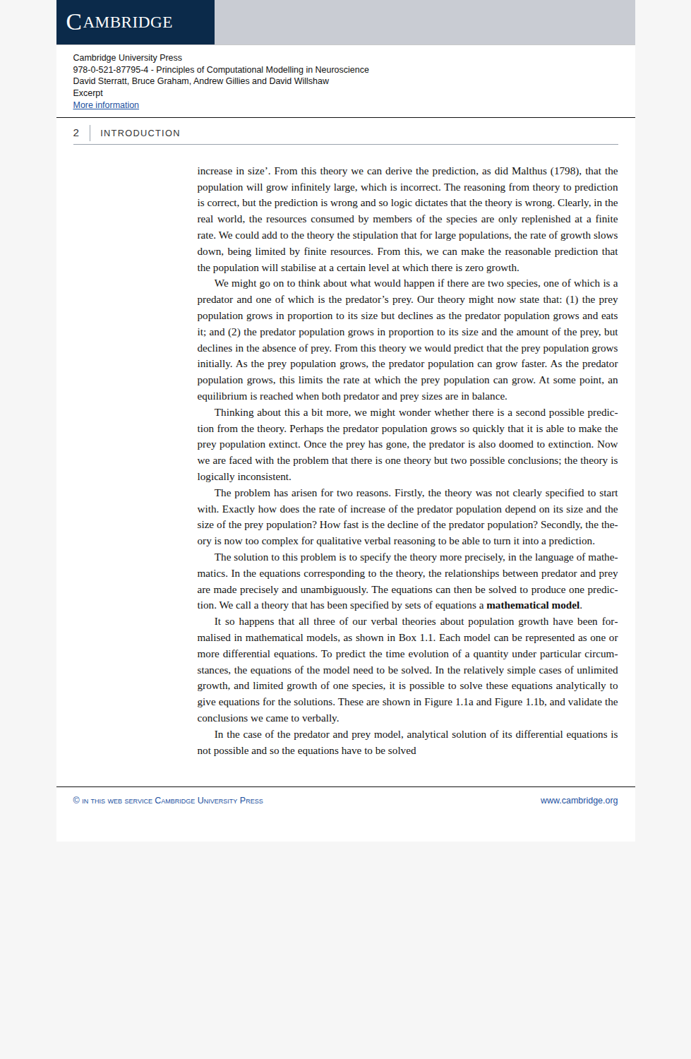CAMBRIDGE
Cambridge University Press
978-0-521-87795-4 - Principles of Computational Modelling in Neuroscience
David Sterratt, Bruce Graham, Andrew Gillies and David Willshaw
Excerpt
More information
2 Introduction
increase in size’. From this theory we can derive the prediction, as did Malthus (1798), that the population will grow infinitely large, which is incorrect. The reasoning from theory to prediction is correct, but the prediction is wrong and so logic dictates that the theory is wrong. Clearly, in the real world, the resources consumed by members of the species are only replenished at a finite rate. We could add to the theory the stipulation that for large populations, the rate of growth slows down, being limited by finite resources. From this, we can make the reasonable prediction that the population will stabilise at a certain level at which there is zero growth.
We might go on to think about what would happen if there are two species, one of which is a predator and one of which is the predator’s prey. Our theory might now state that: (1) the prey population grows in proportion to its size but declines as the predator population grows and eats it; and (2) the predator population grows in proportion to its size and the amount of the prey, but declines in the absence of prey. From this theory we would predict that the prey population grows initially. As the prey population grows, the predator population can grow faster. As the predator population grows, this limits the rate at which the prey population can grow. At some point, an equilibrium is reached when both predator and prey sizes are in balance.
Thinking about this a bit more, we might wonder whether there is a second possible prediction from the theory. Perhaps the predator population grows so quickly that it is able to make the prey population extinct. Once the prey has gone, the predator is also doomed to extinction. Now we are faced with the problem that there is one theory but two possible conclusions; the theory is logically inconsistent.
The problem has arisen for two reasons. Firstly, the theory was not clearly specified to start with. Exactly how does the rate of increase of the predator population depend on its size and the size of the prey population? How fast is the decline of the predator population? Secondly, the theory is now too complex for qualitative verbal reasoning to be able to turn it into a prediction.
The solution to this problem is to specify the theory more precisely, in the language of mathematics. In the equations corresponding to the theory, the relationships between predator and prey are made precisely and unambiguously. The equations can then be solved to produce one prediction. We call a theory that has been specified by sets of equations a mathematical model.
It so happens that all three of our verbal theories about population growth have been formalised in mathematical models, as shown in Box 1.1. Each model can be represented as one or more differential equations. To predict the time evolution of a quantity under particular circumstances, the equations of the model need to be solved. In the relatively simple cases of unlimited growth, and limited growth of one species, it is possible to solve these equations analytically to give equations for the solutions. These are shown in Figure 1.1a and Figure 1.1b, and validate the conclusions we came to verbally.
In the case of the predator and prey model, analytical solution of its differential equations is not possible and so the equations have to be solved
© in this web service Cambridge University Press
www.cambridge.org